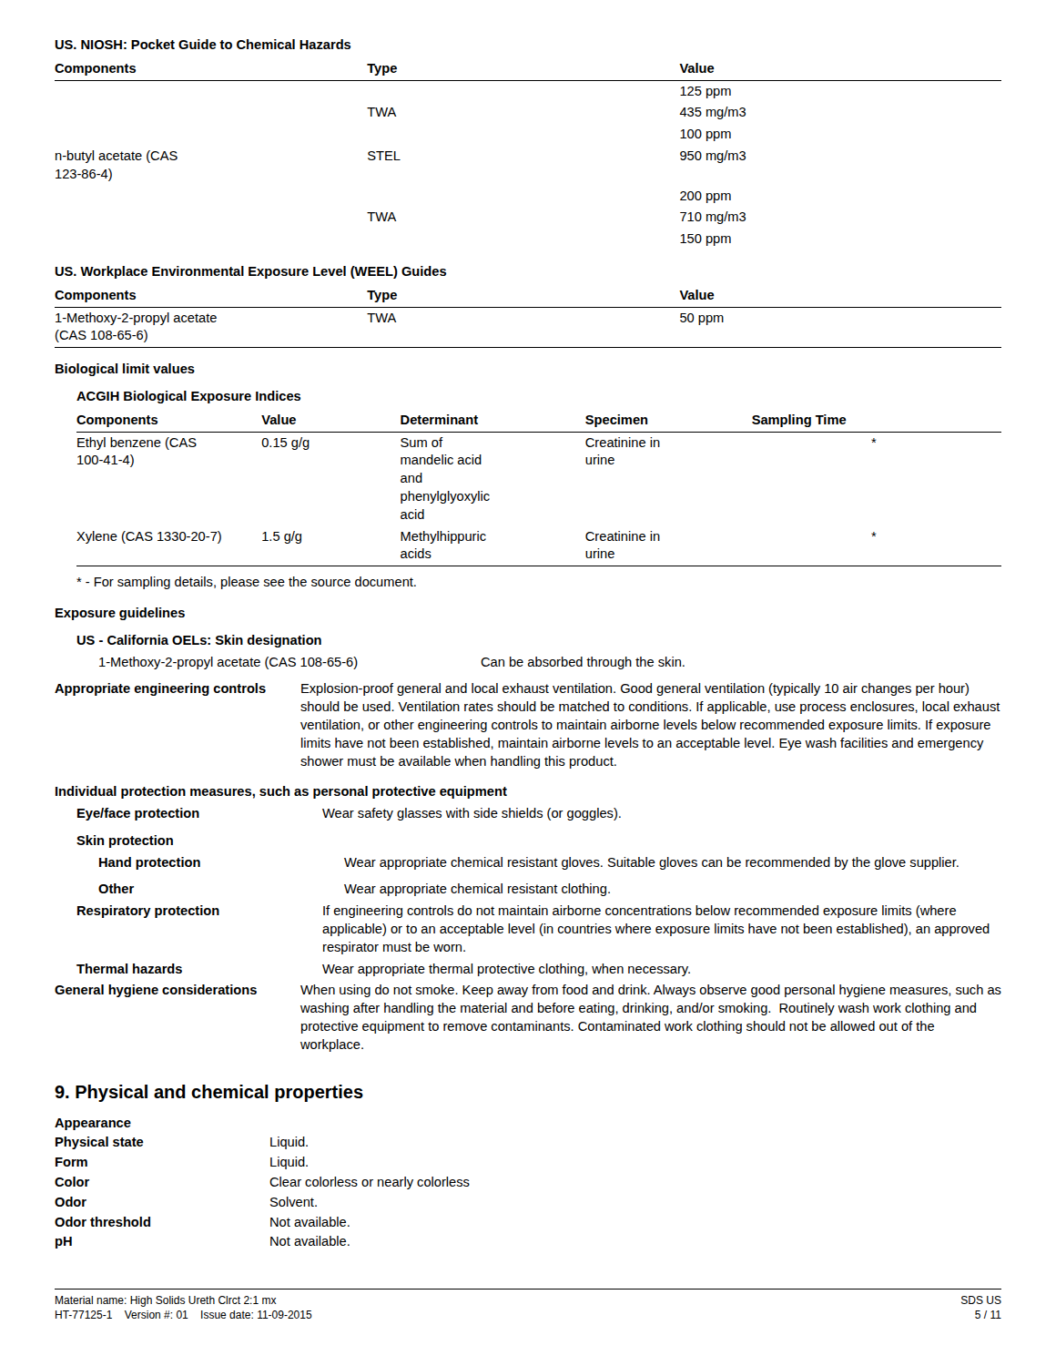US. NIOSH: Pocket Guide to Chemical Hazards
| Components | Type | Value |
| --- | --- | --- |
| | | 125 ppm |
| | TWA | 435 mg/m3 |
| | | 100 ppm |
| n-butyl acetate (CAS 123-86-4) | STEL | 950 mg/m3 |
| | | 200 ppm |
| | TWA | 710 mg/m3 |
| | | 150 ppm |
US. Workplace Environmental Exposure Level (WEEL) Guides
| Components | Type | Value |
| --- | --- | --- |
| 1-Methoxy-2-propyl acetate (CAS 108-65-6) | TWA | 50 ppm |
Biological limit values
ACGIH Biological Exposure Indices
| Components | Value | Determinant | Specimen | Sampling Time |
| --- | --- | --- | --- | --- |
| Ethyl benzene (CAS 100-41-4) | 0.15 g/g | Sum of mandelic acid and phenylglyoxylic acid | Creatinine in urine | * |
| Xylene (CAS 1330-20-7) | 1.5 g/g | Methylhippuric acids | Creatinine in urine | * |
* - For sampling details, please see the source document.
Exposure guidelines
US - California OELs: Skin designation
1-Methoxy-2-propyl acetate (CAS 108-65-6)
Can be absorbed through the skin.
Appropriate engineering controls
Explosion-proof general and local exhaust ventilation. Good general ventilation (typically 10 air changes per hour) should be used. Ventilation rates should be matched to conditions. If applicable, use process enclosures, local exhaust ventilation, or other engineering controls to maintain airborne levels below recommended exposure limits. If exposure limits have not been established, maintain airborne levels to an acceptable level. Eye wash facilities and emergency shower must be available when handling this product.
Individual protection measures, such as personal protective equipment
Eye/face protection
Wear safety glasses with side shields (or goggles).
Skin protection
Hand protection
Wear appropriate chemical resistant gloves. Suitable gloves can be recommended by the glove supplier.
Other
Wear appropriate chemical resistant clothing.
Respiratory protection
If engineering controls do not maintain airborne concentrations below recommended exposure limits (where applicable) or to an acceptable level (in countries where exposure limits have not been established), an approved respirator must be worn.
Thermal hazards
Wear appropriate thermal protective clothing, when necessary.
General hygiene considerations
When using do not smoke. Keep away from food and drink. Always observe good personal hygiene measures, such as washing after handling the material and before eating, drinking, and/or smoking. Routinely wash work clothing and protective equipment to remove contaminants. Contaminated work clothing should not be allowed out of the workplace.
9. Physical and chemical properties
| Appearance | |
| Physical state | Liquid. |
| Form | Liquid. |
| Color | Clear colorless or nearly colorless |
| Odor | Solvent. |
| Odor threshold | Not available. |
| pH | Not available. |
Material name: High Solids Ureth Clrct 2:1 mx HT-77125-1 Version #: 01 Issue date: 11-09-2015
SDS US 5 / 11